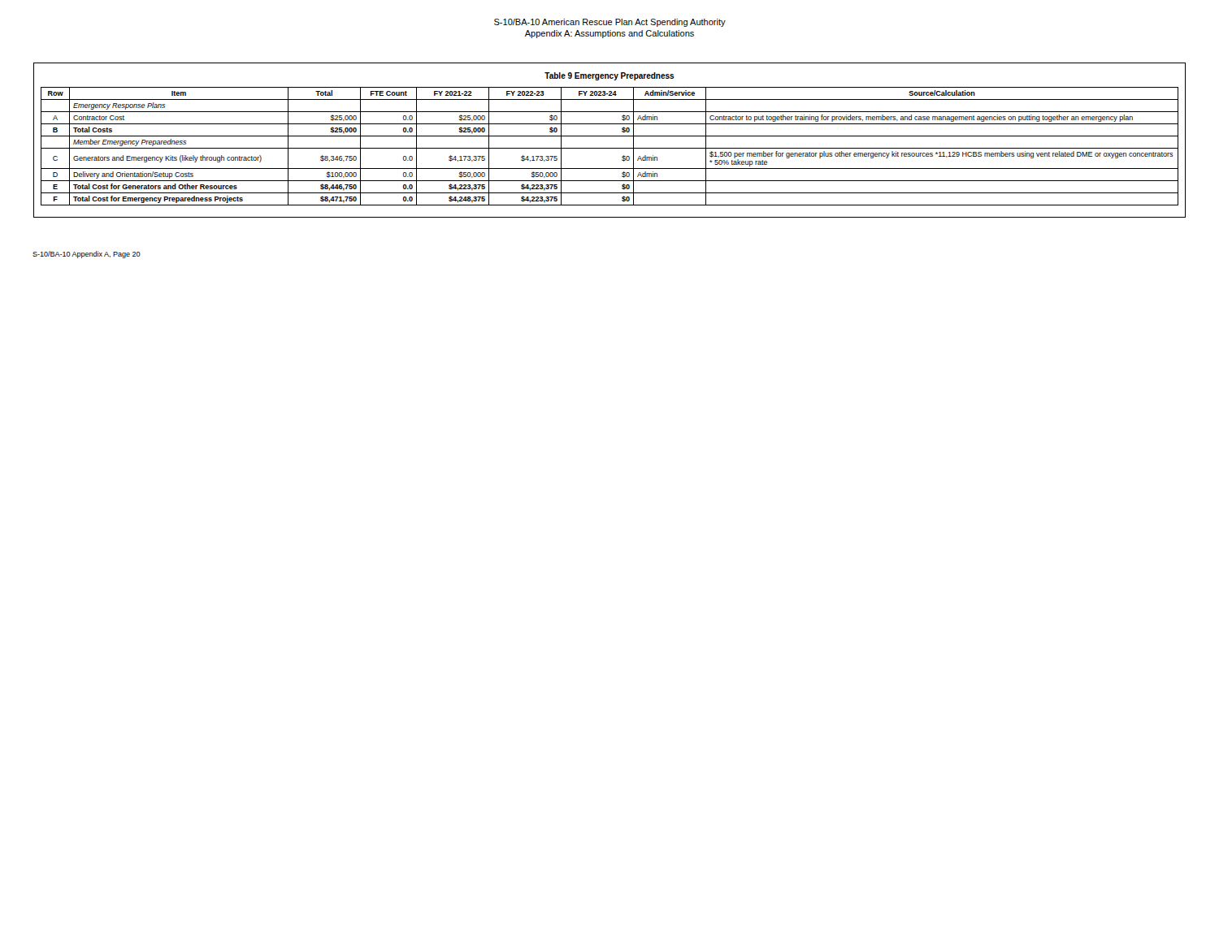S-10/BA-10 American Rescue Plan Act Spending Authority
Appendix A: Assumptions and Calculations
Table 9 Emergency Preparedness
| Row | Item | Total | FTE Count | FY 2021-22 | FY 2022-23 | FY 2023-24 | Admin/Service | Source/Calculation |
| --- | --- | --- | --- | --- | --- | --- | --- | --- |
| | Emergency Response Plans | | | | | | | |
| A | Contractor Cost | $25,000 | 0.0 | $25,000 | $0 | $0 | Admin | Contractor to put together training for providers, members, and case management agencies on putting together an emergency plan |
| B | Total Costs | $25,000 | 0.0 | $25,000 | $0 | $0 | | |
| | Member Emergency Preparedness | | | | | | | |
| C | Generators and Emergency Kits (likely through contractor) | $8,346,750 | 0.0 | $4,173,375 | $4,173,375 | $0 | Admin | $1,500 per member for generator plus other emergency kit resources *11,129 HCBS members using vent related DME or oxygen concentrators * 50% takeup rate |
| D | Delivery and Orientation/Setup Costs | $100,000 | 0.0 | $50,000 | $50,000 | $0 | Admin | |
| E | Total Cost for Generators and Other Resources | $8,446,750 | 0.0 | $4,223,375 | $4,223,375 | $0 | | |
| F | Total Cost for Emergency Preparedness Projects | $8,471,750 | 0.0 | $4,248,375 | $4,223,375 | $0 | | |
S-10/BA-10 Appendix A, Page 20